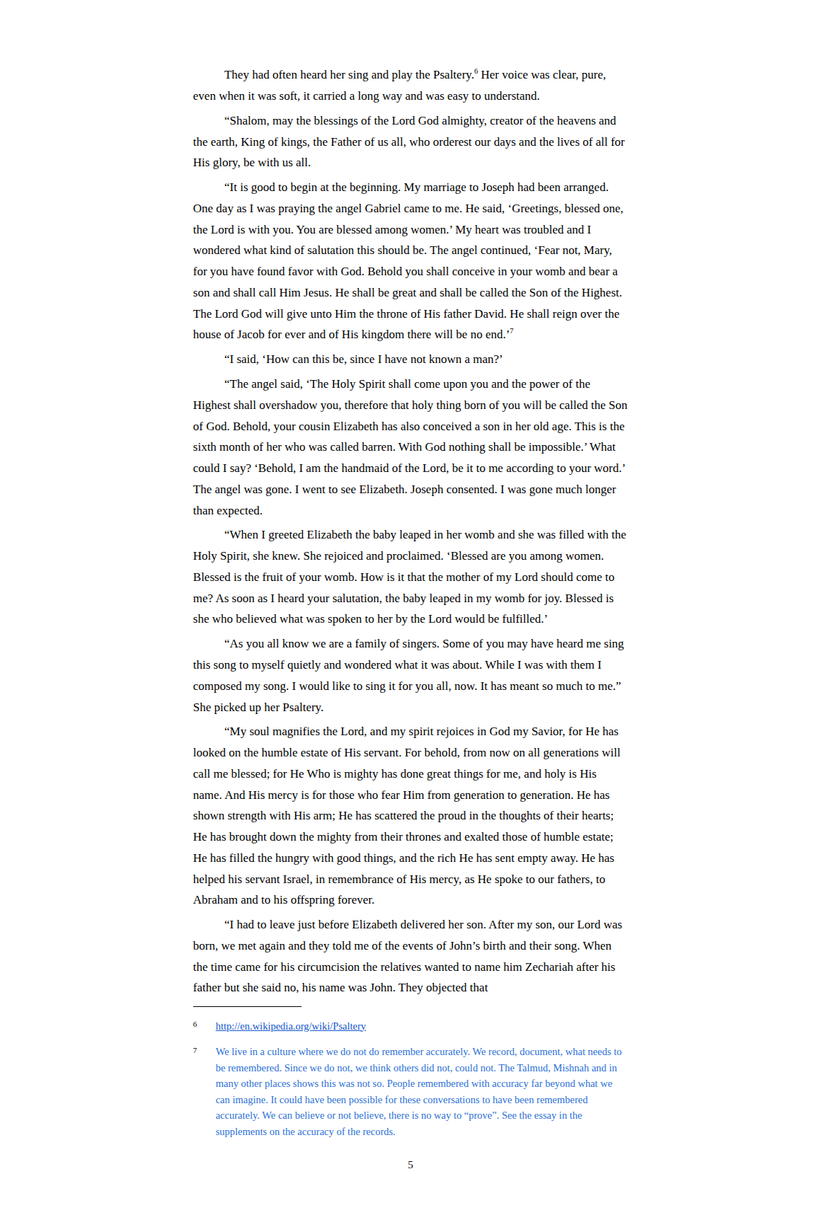They had often heard her sing and play the Psaltery.6 Her voice was clear, pure, even when it was soft, it carried a long way and was easy to understand.
“Shalom, may the blessings of the Lord God almighty, creator of the heavens and the earth, King of kings, the Father of us all, who orderest our days and the lives of all for His glory, be with us all.
“It is good to begin at the beginning. My marriage to Joseph had been arranged. One day as I was praying the angel Gabriel came to me. He said, ‘Greetings, blessed one, the Lord is with you. You are blessed among women.’ My heart was troubled and I wondered what kind of salutation this should be. The angel continued, ‘Fear not, Mary, for you have found favor with God. Behold you shall conceive in your womb and bear a son and shall call Him Jesus. He shall be great and shall be called the Son of the Highest. The Lord God will give unto Him the throne of His father David. He shall reign over the house of Jacob for ever and of His kingdom there will be no end.’7
“I said, ‘How can this be, since I have not known a man?’
“The angel said, ‘The Holy Spirit shall come upon you and the power of the Highest shall overshadow you, therefore that holy thing born of you will be called the Son of God. Behold, your cousin Elizabeth has also conceived a son in her old age. This is the sixth month of her who was called barren. With God nothing shall be impossible.’ What could I say? ‘Behold, I am the handmaid of the Lord, be it to me according to your word.’ The angel was gone. I went to see Elizabeth. Joseph consented. I was gone much longer than expected.
“When I greeted Elizabeth the baby leaped in her womb and she was filled with the Holy Spirit, she knew. She rejoiced and proclaimed. ‘Blessed are you among women. Blessed is the fruit of your womb. How is it that the mother of my Lord should come to me? As soon as I heard your salutation, the baby leaped in my womb for joy. Blessed is she who believed what was spoken to her by the Lord would be fulfilled.’
“As you all know we are a family of singers. Some of you may have heard me sing this song to myself quietly and wondered what it was about. While I was with them I composed my song. I would like to sing it for you all, now. It has meant so much to me.” She picked up her Psaltery.
“My soul magnifies the Lord, and my spirit rejoices in God my Savior, for He has looked on the humble estate of His servant. For behold, from now on all generations will call me blessed; for He Who is mighty has done great things for me, and holy is His name. And His mercy is for those who fear Him from generation to generation. He has shown strength with His arm; He has scattered the proud in the thoughts of their hearts; He has brought down the mighty from their thrones and exalted those of humble estate; He has filled the hungry with good things, and the rich He has sent empty away. He has helped his servant Israel, in remembrance of His mercy, as He spoke to our fathers, to Abraham and to his offspring forever.
“I had to leave just before Elizabeth delivered her son. After my son, our Lord was born, we met again and they told me of the events of John’s birth and their song. When the time came for his circumcision the relatives wanted to name him Zechariah after his father but she said no, his name was John. They objected that
6
http://en.wikipedia.org/wiki/Psaltery
7
We live in a culture where we do not do remember accurately. We record, document, what needs to be remembered. Since we do not, we think others did not, could not. The Talmud, Mishnah and in many other places shows this was not so. People remembered with accuracy far beyond what we can imagine. It could have been possible for these conversations to have been remembered accurately. We can believe or not believe, there is no way to “prove”. See the essay in the supplements on the accuracy of the records.
5